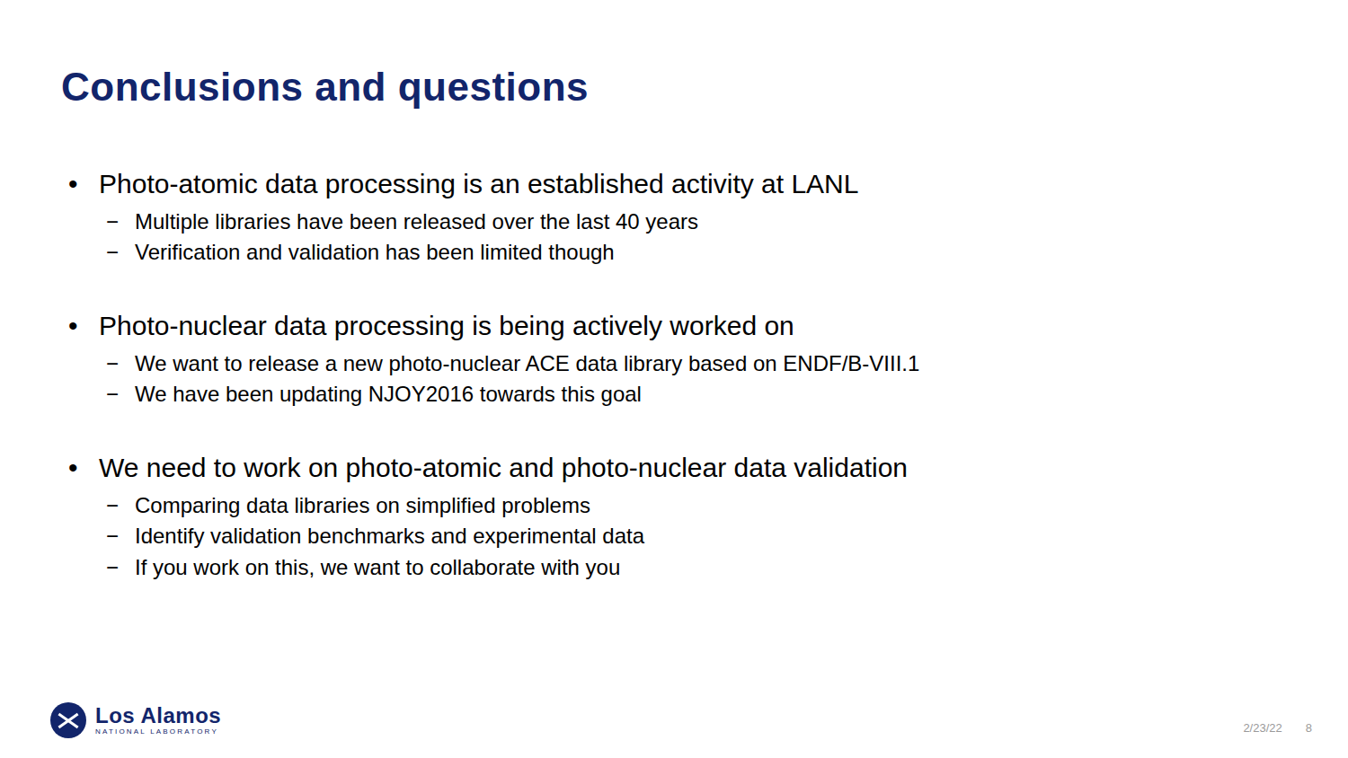Conclusions and questions
Photo-atomic data processing is an established activity at LANL
Multiple libraries have been released over the last 40 years
Verification and validation has been limited though
Photo-nuclear data processing is being actively worked on
We want to release a new photo-nuclear ACE data library based on ENDF/B-VIII.1
We have been updating NJOY2016 towards this goal
We need to work on photo-atomic and photo-nuclear data validation
Comparing data libraries on simplified problems
Identify validation benchmarks and experimental data
If you work on this, we want to collaborate with you
Los Alamos
NATIONAL LABORATORY
2/23/228